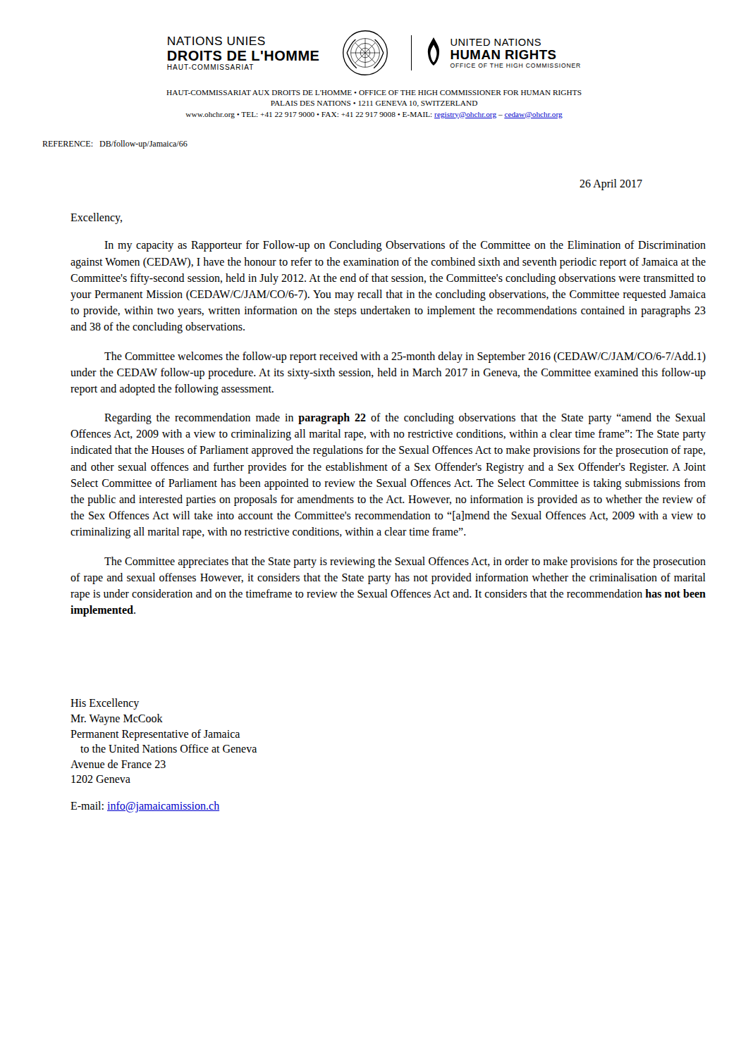NATIONS UNIES
DROITS DE L'HOMME
HAUT-COMMISSARIAT
UNITED NATIONS
HUMAN RIGHTS
OFFICE OF THE HIGH COMMISSIONER
HAUT-COMMISSARIAT AUX DROITS DE L'HOMME • OFFICE OF THE HIGH COMMISSIONER FOR HUMAN RIGHTS
PALAIS DES NATIONS • 1211 GENEVA 10, SWITZERLAND
www.ohchr.org • TEL: +41 22 917 9000 • FAX: +41 22 917 9008 • E-MAIL: registry@ohchr.org – cedaw@ohchr.org
REFERENCE: DB/follow-up/Jamaica/66
26 April 2017
Excellency,
In my capacity as Rapporteur for Follow-up on Concluding Observations of the Committee on the Elimination of Discrimination against Women (CEDAW), I have the honour to refer to the examination of the combined sixth and seventh periodic report of Jamaica at the Committee's fifty-second session, held in July 2012. At the end of that session, the Committee's concluding observations were transmitted to your Permanent Mission (CEDAW/C/JAM/CO/6-7). You may recall that in the concluding observations, the Committee requested Jamaica to provide, within two years, written information on the steps undertaken to implement the recommendations contained in paragraphs 23 and 38 of the concluding observations.
The Committee welcomes the follow-up report received with a 25-month delay in September 2016 (CEDAW/C/JAM/CO/6-7/Add.1) under the CEDAW follow-up procedure. At its sixty-sixth session, held in March 2017 in Geneva, the Committee examined this follow-up report and adopted the following assessment.
Regarding the recommendation made in paragraph 22 of the concluding observations that the State party “amend the Sexual Offences Act, 2009 with a view to criminalizing all marital rape, with no restrictive conditions, within a clear time frame”: The State party indicated that the Houses of Parliament approved the regulations for the Sexual Offences Act to make provisions for the prosecution of rape, and other sexual offences and further provides for the establishment of a Sex Offender's Registry and a Sex Offender's Register. A Joint Select Committee of Parliament has been appointed to review the Sexual Offences Act. The Select Committee is taking submissions from the public and interested parties on proposals for amendments to the Act. However, no information is provided as to whether the review of the Sex Offences Act will take into account the Committee's recommendation to “[a]mend the Sexual Offences Act, 2009 with a view to criminalizing all marital rape, with no restrictive conditions, within a clear time frame”.
The Committee appreciates that the State party is reviewing the Sexual Offences Act, in order to make provisions for the prosecution of rape and sexual offenses However, it considers that the State party has not provided information whether the criminalisation of marital rape is under consideration and on the timeframe to review the Sexual Offences Act and. It considers that the recommendation has not been implemented.
His Excellency
Mr. Wayne McCook
Permanent Representative of Jamaica
to the United Nations Office at Geneva
Avenue de France 23
1202 Geneva
E-mail: info@jamaicamission.ch